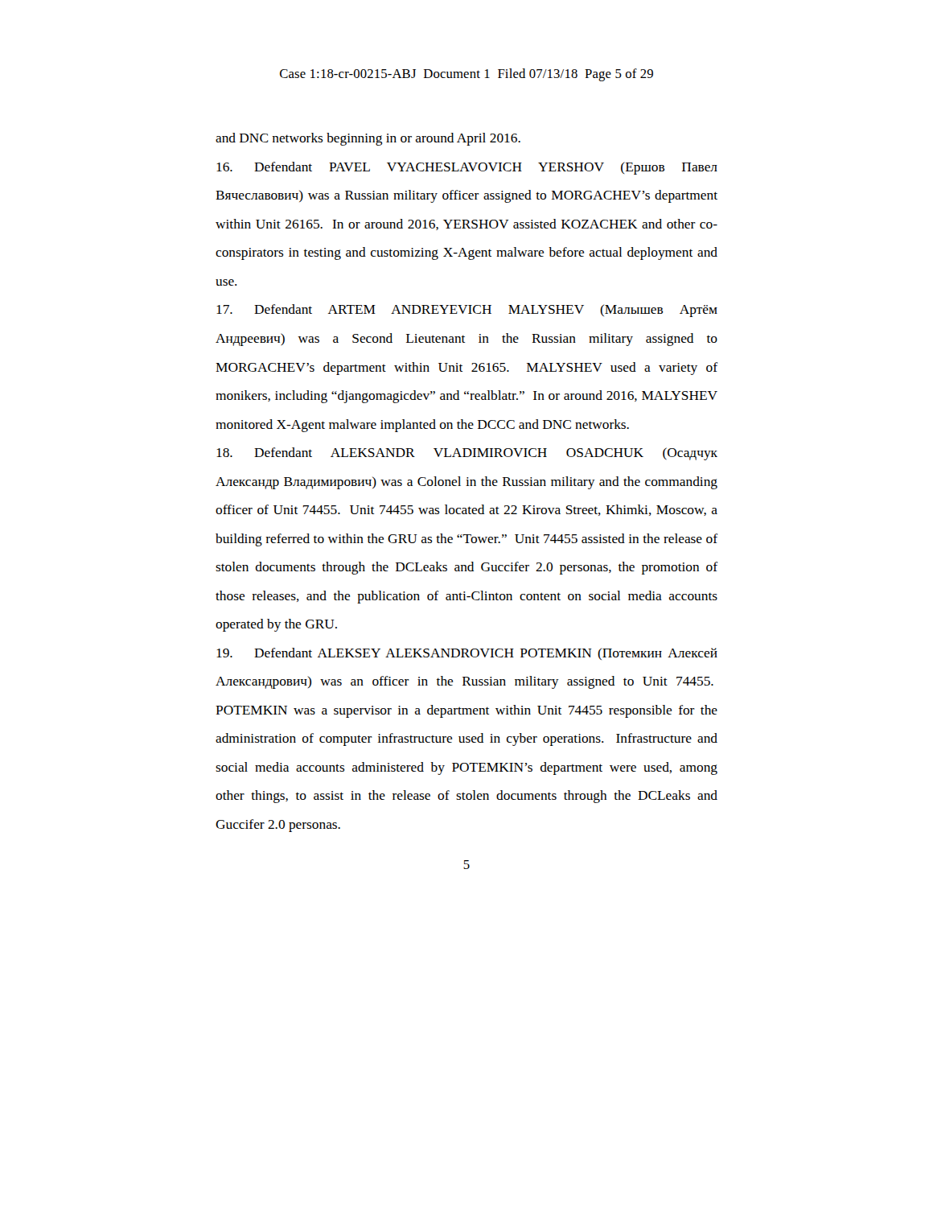Case 1:18-cr-00215-ABJ Document 1 Filed 07/13/18 Page 5 of 29
and DNC networks beginning in or around April 2016.
16. Defendant PAVEL VYACHESLAVOVICH YERSHOV (Ершов Павел Вячеславович) was a Russian military officer assigned to MORGACHEV’s department within Unit 26165. In or around 2016, YERSHOV assisted KOZACHEK and other co-conspirators in testing and customizing X-Agent malware before actual deployment and use.
17. Defendant ARTEM ANDREYEVICH MALYSHEV (Малышев Артём Андреевич) was a Second Lieutenant in the Russian military assigned to MORGACHEV’s department within Unit 26165. MALYSHEV used a variety of monikers, including “djangomagicdev” and “realblatr.” In or around 2016, MALYSHEV monitored X-Agent malware implanted on the DCCC and DNC networks.
18. Defendant ALEKSANDR VLADIMIROVICH OSADCHUK (Осадчук Александр Владимирович) was a Colonel in the Russian military and the commanding officer of Unit 74455. Unit 74455 was located at 22 Kirova Street, Khimki, Moscow, a building referred to within the GRU as the “Tower.” Unit 74455 assisted in the release of stolen documents through the DCLeaks and Guccifer 2.0 personas, the promotion of those releases, and the publication of anti-Clinton content on social media accounts operated by the GRU.
19. Defendant ALEKSEY ALEKSANDROVICH POTEMKIN (Потемкин Алексей Александрович) was an officer in the Russian military assigned to Unit 74455. POTEMKIN was a supervisor in a department within Unit 74455 responsible for the administration of computer infrastructure used in cyber operations. Infrastructure and social media accounts administered by POTEMKIN’s department were used, among other things, to assist in the release of stolen documents through the DCLeaks and Guccifer 2.0 personas.
5